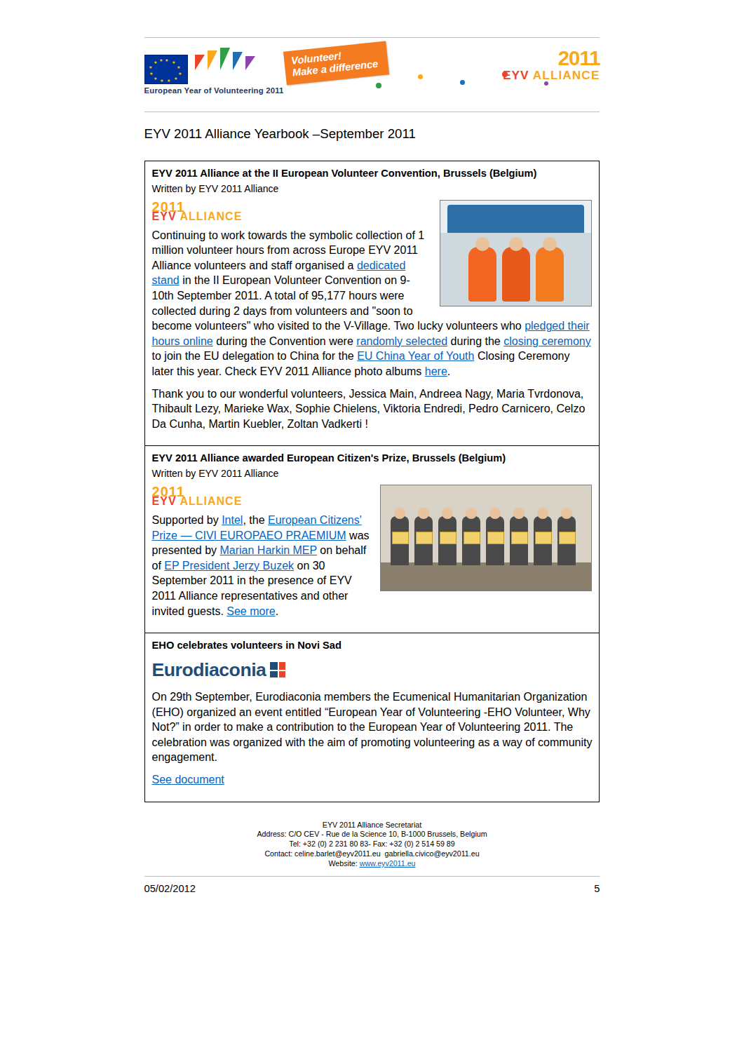★ ★ ★ ★ ★ ★ ★ ★ ★ ★ ★ ★
European Year of Volunteering 2011
Volunteer!
Make a difference
2011
EYV ALLIANCE
EYV 2011 Alliance Yearbook –September 2011
EYV 2011 Alliance at the II European Volunteer Convention, Brussels (Belgium)
Written by EYV 2011 Alliance
2011 EYV ALLIANCE
Continuing to work towards the symbolic collection of 1 million volunteer hours from across Europe EYV 2011 Alliance volunteers and staff organised a dedicated stand in the II European Volunteer Convention on 9-10th September 2011. A total of 95,177 hours were collected during 2 days from volunteers and "soon to become volunteers" who visited to the V-Village. Two lucky volunteers who pledged their hours online during the Convention were randomly selected during the closing ceremony to join the EU delegation to China for the EU China Year of Youth Closing Ceremony later this year. Check EYV 2011 Alliance photo albums here.
Thank you to our wonderful volunteers, Jessica Main, Andreea Nagy, Maria Tvrdonova, Thibault Lezy, Marieke Wax, Sophie Chielens, Viktoria Endredi, Pedro Carnicero, Celzo Da Cunha, Martin Kuebler, Zoltan Vadkerti !
EYV 2011 Alliance awarded European Citizen's Prize, Brussels (Belgium)
Written by EYV 2011 Alliance
2011 EYV ALLIANCE
Supported by Intel, the European Citizens' Prize — CIVI EUROPAEO PRAEMIUM was presented by Marian Harkin MEP on behalf of EP President Jerzy Buzek on 30 September 2011 in the presence of EYV 2011 Alliance representatives and other invited guests. See more.
EHO celebrates volunteers in Novi Sad
Eurodiaconia
On 29th September, Eurodiaconia members the Ecumenical Humanitarian Organization (EHO) organized an event entitled “European Year of Volunteering -EHO Volunteer, Why Not?” in order to make a contribution to the European Year of Volunteering 2011. The celebration was organized with the aim of promoting volunteering as a way of community engagement.
See document
EYV 2011 Alliance Secretariat
Address: C/O CEV - Rue de la Science 10, B-1000 Brussels, Belgium
Tel: +32 (0) 2 231 80 83- Fax: +32 (0) 2 514 59 89
Contact: celine.barlet@eyv2011.eu gabriella.civico@eyv2011.eu
Website: www.eyv2011.eu
05/02/2012 5